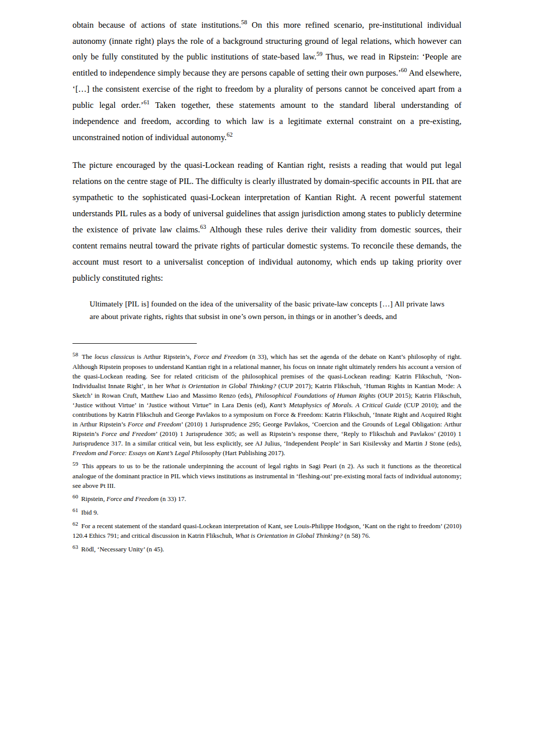obtain because of actions of state institutions.58 On this more refined scenario, pre-institutional individual autonomy (innate right) plays the role of a background structuring ground of legal relations, which however can only be fully constituted by the public institutions of state-based law.59 Thus, we read in Ripstein: ‘People are entitled to independence simply because they are persons capable of setting their own purposes.’60 And elsewhere, ‘[…] the consistent exercise of the right to freedom by a plurality of persons cannot be conceived apart from a public legal order.’61 Taken together, these statements amount to the standard liberal understanding of independence and freedom, according to which law is a legitimate external constraint on a pre-existing, unconstrained notion of individual autonomy.62
The picture encouraged by the quasi-Lockean reading of Kantian right, resists a reading that would put legal relations on the centre stage of PIL. The difficulty is clearly illustrated by domain-specific accounts in PIL that are sympathetic to the sophisticated quasi-Lockean interpretation of Kantian Right. A recent powerful statement understands PIL rules as a body of universal guidelines that assign jurisdiction among states to publicly determine the existence of private law claims.63 Although these rules derive their validity from domestic sources, their content remains neutral toward the private rights of particular domestic systems. To reconcile these demands, the account must resort to a universalist conception of individual autonomy, which ends up taking priority over publicly constituted rights:
Ultimately [PIL is] founded on the idea of the universality of the basic private-law concepts […] All private laws are about private rights, rights that subsist in one’s own person, in things or in another’s deeds, and
58 The locus classicus is Arthur Ripstein’s, Force and Freedom (n 33), which has set the agenda of the debate on Kant’s philosophy of right. Although Ripstein proposes to understand Kantian right in a relational manner, his focus on innate right ultimately renders his account a version of the quasi-Lockean reading. See for related criticism of the philosophical premises of the quasi-Lockean reading: Katrin Flikschuh, ‘Non-Individualist Innate Right’, in her What is Orientation in Global Thinking? (CUP 2017); Katrin Flikschuh, ‘Human Rights in Kantian Mode: A Sketch’ in Rowan Cruft, Matthew Liao and Massimo Renzo (eds), Philosophical Foundations of Human Rights (OUP 2015); Katrin Flikschuh, ‘Justice without Virtue’ in ‘Justice without Virtue” in Lara Denis (ed), Kant’s Metaphysics of Morals. A Critical Guide (CUP 2010); and the contributions by Katrin Flikschuh and George Pavlakos to a symposium on Force & Freedom: Katrin Flikschuh, ‘Innate Right and Acquired Right in Arthur Ripstein’s Force and Freedom’ (2010) 1 Jurisprudence 295; George Pavlakos, ‘Coercion and the Grounds of Legal Obligation: Arthur Ripstein’s Force and Freedom’ (2010) 1 Jurisprudence 305; as well as Ripstein’s response there, ‘Reply to Flikschuh and Pavlakos’ (2010) 1 Jurisprudence 317. In a similar critical vein, but less explicitly, see AJ Julius, ‘Independent People’ in Sari Kisilevsky and Martin J Stone (eds), Freedom and Force: Essays on Kant’s Legal Philosophy (Hart Publishing 2017).
59 This appears to us to be the rationale underpinning the account of legal rights in Sagi Peari (n 2). As such it functions as the theoretical analogue of the dominant practice in PIL which views institutions as instrumental in ‘fleshing-out’ pre-existing moral facts of individual autonomy; see above Pt III.
60 Ripstein, Force and Freedom (n 33) 17.
61 Ibid 9.
62 For a recent statement of the standard quasi-Lockean interpretation of Kant, see Louis-Philippe Hodgson, ‘Kant on the right to freedom’ (2010) 120.4 Ethics 791; and critical discussion in Katrin Flikschuh, What is Orientation in Global Thinking? (n 58) 76.
63 Rödl, ‘Necessary Unity’ (n 45).